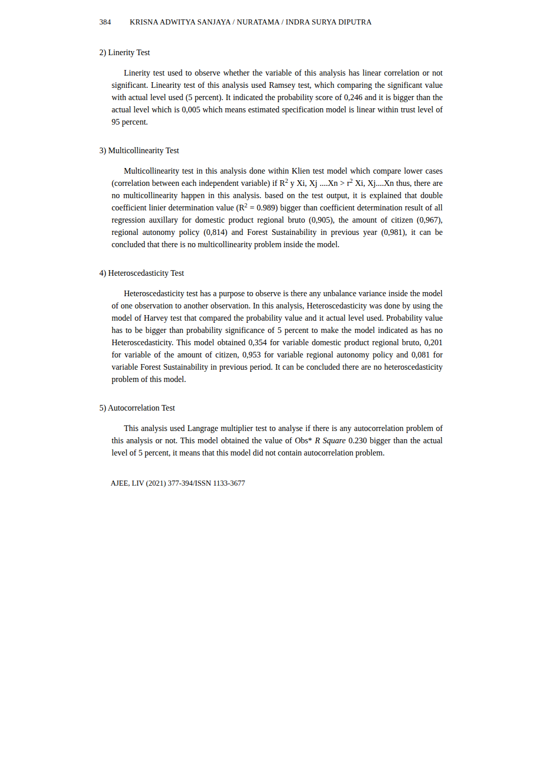384 KRISNA ADWITYA SANJAYA / NURATAMA / INDRA SURYA DIPUTRA
2) Linerity Test
Linerity test used to observe whether the variable of this analysis has linear correlation or not significant. Linearity test of this analysis used Ramsey test, which comparing the significant value with actual level used (5 percent). It indicated the probability score of 0,246 and it is bigger than the actual level which is 0,005 which means estimated specification model is linear within trust level of 95 percent.
3) Multicollinearity Test
Multicollinearity test in this analysis done within Klien test model which compare lower cases (correlation between each independent variable) if R2 y Xi, Xj ....Xn > r2 Xi, Xj....Xn thus, there are no multicollinearity happen in this analysis. based on the test output, it is explained that double coefficient linier determination value (R2 = 0.989) bigger than coefficient determination result of all regression auxillary for domestic product regional bruto (0,905), the amount of citizen (0,967), regional autonomy policy (0,814) and Forest Sustainability in previous year (0,981), it can be concluded that there is no multicollinearity problem inside the model.
4) Heteroscedasticity Test
Heteroscedasticity test has a purpose to observe is there any unbalance variance inside the model of one observation to another observation. In this analysis, Heteroscedasticity was done by using the model of Harvey test that compared the probability value and it actual level used. Probability value has to be bigger than probability significance of 5 percent to make the model indicated as has no Heteroscedasticity. This model obtained 0,354 for variable domestic product regional bruto, 0,201 for variable of the amount of citizen, 0,953 for variable regional autonomy policy and 0,081 for variable Forest Sustainability in previous period. It can be concluded there are no heteroscedasticity problem of this model.
5) Autocorrelation Test
This analysis used Langrage multiplier test to analyse if there is any autocorrelation problem of this analysis or not. This model obtained the value of Obs* R Square 0.230 bigger than the actual level of 5 percent, it means that this model did not contain autocorrelation problem.
AJEE, LIV (2021) 377-394/ISSN 1133-3677